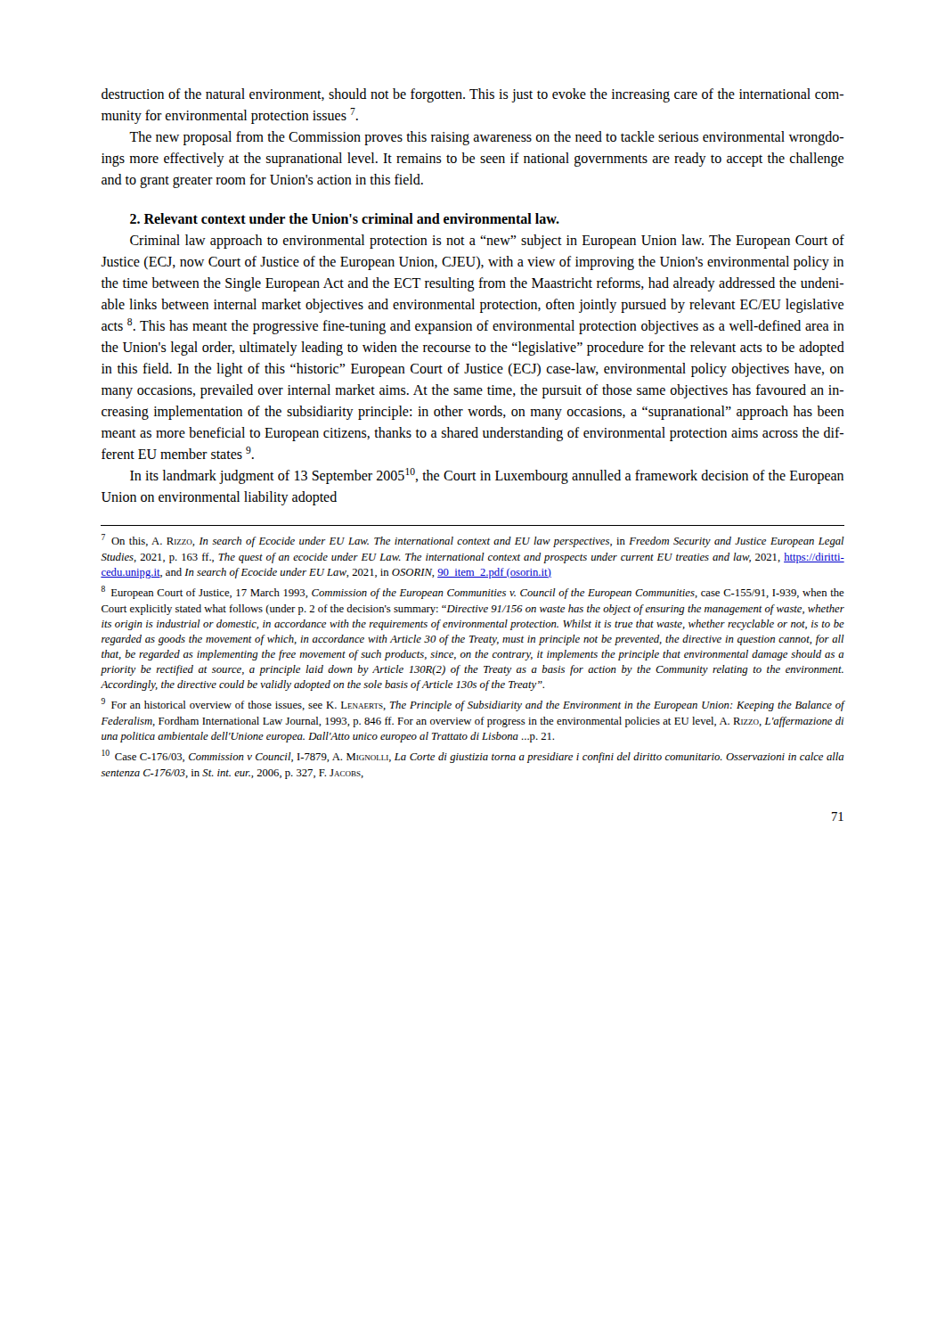destruction of the natural environment, should not be forgotten. This is just to evoke the increasing care of the international community for environmental protection issues 7.
The new proposal from the Commission proves this raising awareness on the need to tackle serious environmental wrongdoings more effectively at the supranational level. It remains to be seen if national governments are ready to accept the challenge and to grant greater room for Union's action in this field.
2. Relevant context under the Union's criminal and environmental law.
Criminal law approach to environmental protection is not a “new” subject in European Union law. The European Court of Justice (ECJ, now Court of Justice of the European Union, CJEU), with a view of improving the Union's environmental policy in the time between the Single European Act and the ECT resulting from the Maastricht reforms, had already addressed the undeniable links between internal market objectives and environmental protection, often jointly pursued by relevant EC/EU legislative acts 8. This has meant the progressive fine-tuning and expansion of environmental protection objectives as a well-defined area in the Union's legal order, ultimately leading to widen the recourse to the “legislative” procedure for the relevant acts to be adopted in this field. In the light of this “historic” European Court of Justice (ECJ) case-law, environmental policy objectives have, on many occasions, prevailed over internal market aims. At the same time, the pursuit of those same objectives has favoured an increasing implementation of the subsidiarity principle: in other words, on many occasions, a “supranational” approach has been meant as more beneficial to European citizens, thanks to a shared understanding of environmental protection aims across the different EU member states 9.
In its landmark judgment of 13 September 200510, the Court in Luxembourg annulled a framework decision of the European Union on environmental liability adopted
7 On this, A. Rizzo, In search of Ecocide under EU Law. The international context and EU law perspectives, in Freedom Security and Justice European Legal Studies, 2021, p. 163 ff., The quest of an ecocide under EU Law. The international context and prospects under current EU treaties and law, 2021, https://diritti-cedu.unipg.it, and In search of Ecocide under EU Law, 2021, in OSORIN, 90_item_2.pdf (osorin.it)
8 European Court of Justice, 17 March 1993, Commission of the European Communities v. Council of the European Communities, case C-155/91, I-939, when the Court explicitly stated what follows (under p. 2 of the decision's summary: “Directive 91/156 on waste has the object of ensuring the management of waste, whether its origin is industrial or domestic, in accordance with the requirements of environmental protection. Whilst it is true that waste, whether recyclable or not, is to be regarded as goods the movement of which, in accordance with Article 30 of the Treaty, must in principle not be prevented, the directive in question cannot, for all that, be regarded as implementing the free movement of such products, since, on the contrary, it implements the principle that environmental damage should as a priority be rectified at source, a principle laid down by Article 130R(2) of the Treaty as a basis for action by the Community relating to the environment. Accordingly, the directive could be validly adopted on the sole basis of Article 130s of the Treaty”.
9 For an historical overview of those issues, see K. Lenaerts, The Principle of Subsidiarity and the Environment in the European Union: Keeping the Balance of Federalism, Fordham International Law Journal, 1993, p. 846 ff. For an overview of progress in the environmental policies at EU level, A. Rizzo, L'affermazione di una politica ambientale dell'Unione europea. Dall'Atto unico europeo al Trattato di Lisbona ...p. 21.
10 Case C-176/03, Commission v Council, I-7879, A. Mignolli, La Corte di giustizia torna a presidiare i confini del diritto comunitario. Osservazioni in calce alla sentenza C-176/03, in St. int. eur., 2006, p. 327, F. Jacobs,
71